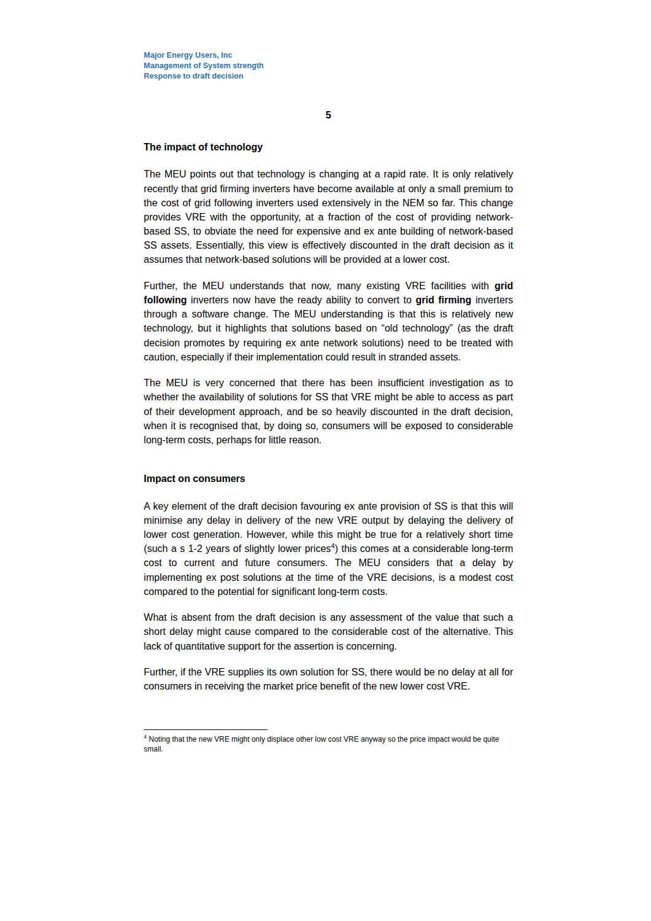Major Energy Users, Inc
Management of System strength
Response to draft decision
5
The impact of technology
The MEU points out that technology is changing at a rapid rate. It is only relatively recently that grid firming inverters have become available at only a small premium to the cost of grid following inverters used extensively in the NEM so far. This change provides VRE with the opportunity, at a fraction of the cost of providing network-based SS, to obviate the need for expensive and ex ante building of network-based SS assets. Essentially, this view is effectively discounted in the draft decision as it assumes that network-based solutions will be provided at a lower cost.
Further, the MEU understands that now, many existing VRE facilities with grid following inverters now have the ready ability to convert to grid firming inverters through a software change. The MEU understanding is that this is relatively new technology, but it highlights that solutions based on “old technology” (as the draft decision promotes by requiring ex ante network solutions) need to be treated with caution, especially if their implementation could result in stranded assets.
The MEU is very concerned that there has been insufficient investigation as to whether the availability of solutions for SS that VRE might be able to access as part of their development approach, and be so heavily discounted in the draft decision, when it is recognised that, by doing so, consumers will be exposed to considerable long-term costs, perhaps for little reason.
Impact on consumers
A key element of the draft decision favouring ex ante provision of SS is that this will minimise any delay in delivery of the new VRE output by delaying the delivery of lower cost generation. However, while this might be true for a relatively short time (such a s 1-2 years of slightly lower prices4) this comes at a considerable long-term cost to current and future consumers. The MEU considers that a delay by implementing ex post solutions at the time of the VRE decisions, is a modest cost compared to the potential for significant long-term costs.
What is absent from the draft decision is any assessment of the value that such a short delay might cause compared to the considerable cost of the alternative. This lack of quantitative support for the assertion is concerning.
Further, if the VRE supplies its own solution for SS, there would be no delay at all for consumers in receiving the market price benefit of the new lower cost VRE.
4 Noting that the new VRE might only displace other low cost VRE anyway so the price impact would be quite small.